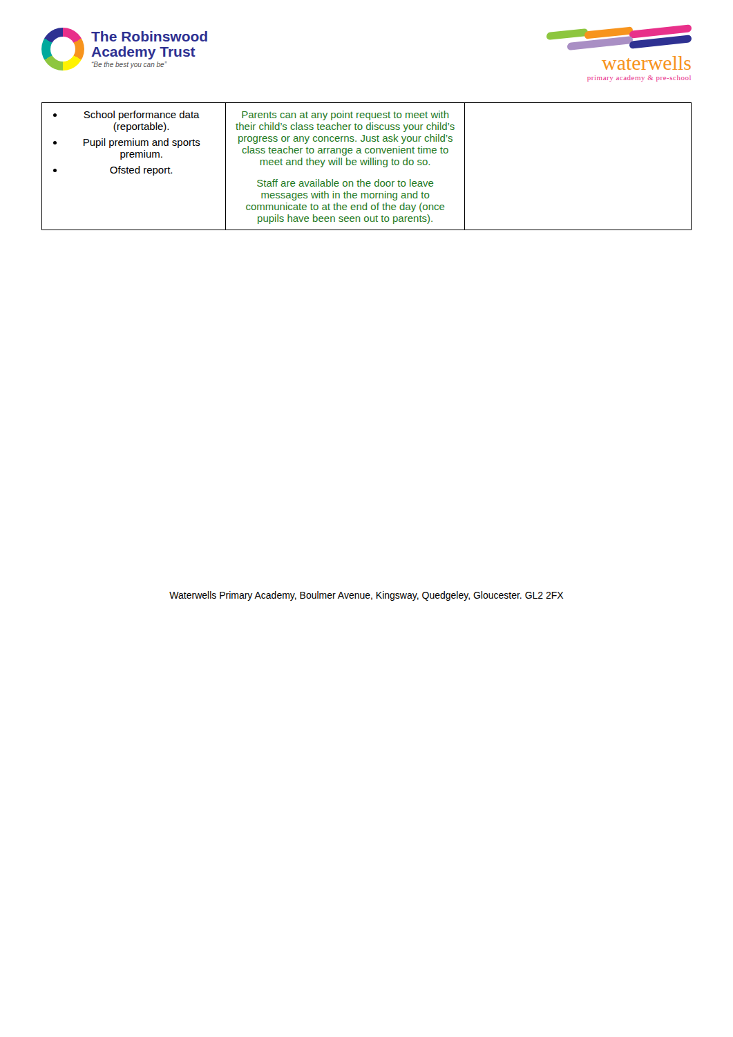The Robinswood Academy Trust “Be the best you can be”
waterwells
primary academy & pre-school
| School performance data (reportable). Pupil premium and sports premium. Ofsted report. | Parents can at any point request to meet with their child’s class teacher to discuss your child’s progress or any concerns. Just ask your child’s class teacher to arrange a convenient time to meet and they will be willing to do so. Staff are available on the door to leave messages with in the morning and to communicate to at the end of the day (once pupils have been seen out to parents). | |
Waterwells Primary Academy, Boulmer Avenue, Kingsway, Quedgeley, Gloucester. GL2 2FX